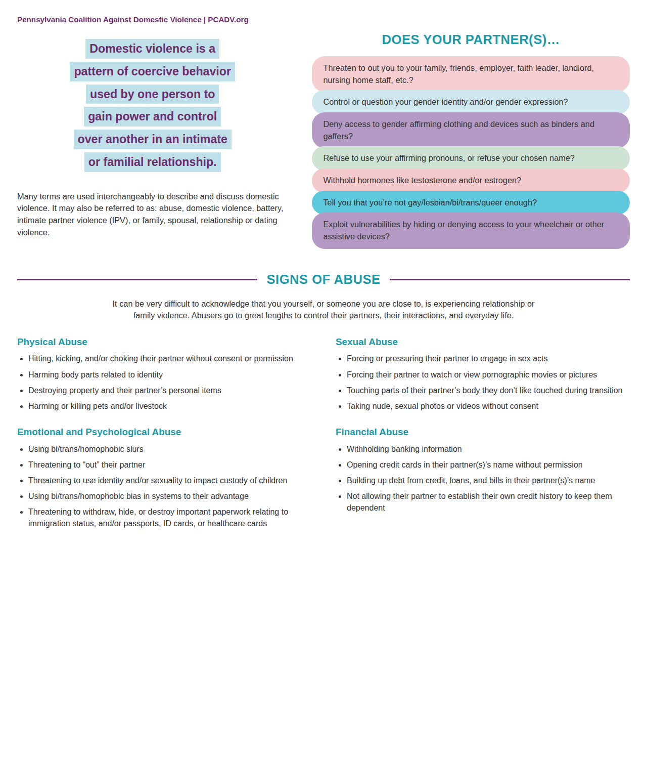Pennsylvania Coalition Against Domestic Violence | PCADV.org
Domestic violence is a
pattern of coercive behavior
used by one person to
gain power and control
over another in an intimate
or familial relationship.
Many terms are used interchangeably to describe and discuss domestic violence. It may also be referred to as: abuse, domestic violence, battery, intimate partner violence (IPV), or family, spousal, relationship or dating violence.
Does your partner(s)…
Threaten to out you to your family, friends, employer, faith leader, landlord, nursing home staff, etc.?
Control or question your gender identity and/or gender expression?
Deny access to gender affirming clothing and devices such as binders and gaffers?
Refuse to use your affirming pronouns, or refuse your chosen name?
Withhold hormones like testosterone and/or estrogen?
Tell you that you’re not gay/lesbian/bi/trans/queer enough?
Exploit vulnerabilities by hiding or denying access to your wheelchair or other assistive devices?
Signs of Abuse
It can be very difficult to acknowledge that you yourself, or someone you are close to, is experiencing relationship or family violence. Abusers go to great lengths to control their partners, their interactions, and everyday life.
Physical Abuse
Hitting, kicking, and/or choking their partner without consent or permission
Harming body parts related to identity
Destroying property and their partner’s personal items
Harming or killing pets and/or livestock
Emotional and Psychological Abuse
Using bi/trans/homophobic slurs
Threatening to “out” their partner
Threatening to use identity and/or sexuality to impact custody of children
Using bi/trans/homophobic bias in systems to their advantage
Threatening to withdraw, hide, or destroy important paperwork relating to immigration status, and/or passports, ID cards, or healthcare cards
Sexual Abuse
Forcing or pressuring their partner to engage in sex acts
Forcing their partner to watch or view pornographic movies or pictures
Touching parts of their partner’s body they don’t like touched during transition
Taking nude, sexual photos or videos without consent
Financial Abuse
Withholding banking information
Opening credit cards in their partner(s)’s name without permission
Building up debt from credit, loans, and bills in their partner(s)’s name
Not allowing their partner to establish their own credit history to keep them dependent